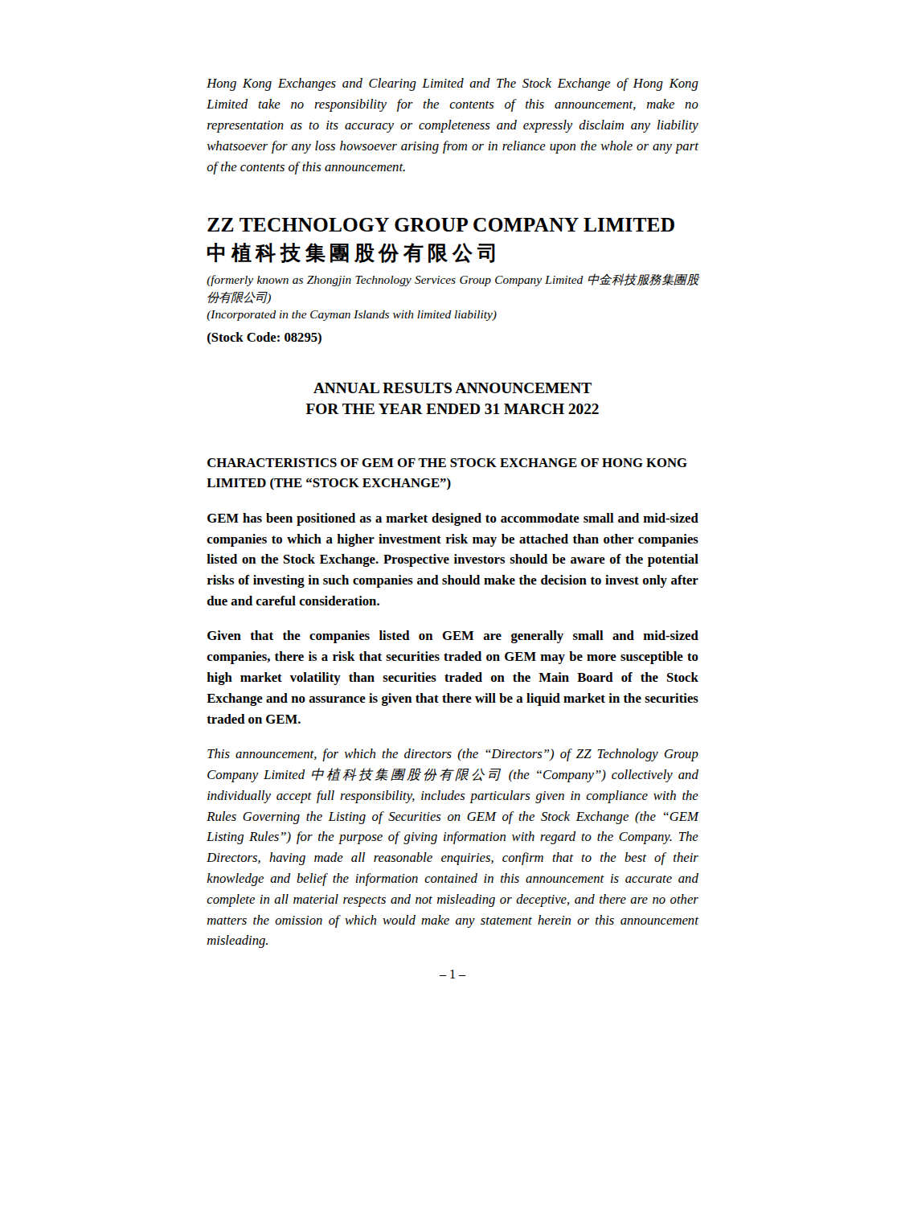Hong Kong Exchanges and Clearing Limited and The Stock Exchange of Hong Kong Limited take no responsibility for the contents of this announcement, make no representation as to its accuracy or completeness and expressly disclaim any liability whatsoever for any loss howsoever arising from or in reliance upon the whole or any part of the contents of this announcement.
ZZ TECHNOLOGY GROUP COMPANY LIMITED
中植科技集團股份有限公司
(formerly known as Zhongjin Technology Services Group Company Limited 中金科技服務集團股份有限公司)
(Incorporated in the Cayman Islands with limited liability)
(Stock Code: 08295)
ANNUAL RESULTS ANNOUNCEMENT
FOR THE YEAR ENDED 31 MARCH 2022
CHARACTERISTICS OF GEM OF THE STOCK EXCHANGE OF HONG KONG LIMITED (THE “STOCK EXCHANGE”)
GEM has been positioned as a market designed to accommodate small and mid-sized companies to which a higher investment risk may be attached than other companies listed on the Stock Exchange. Prospective investors should be aware of the potential risks of investing in such companies and should make the decision to invest only after due and careful consideration.
Given that the companies listed on GEM are generally small and mid-sized companies, there is a risk that securities traded on GEM may be more susceptible to high market volatility than securities traded on the Main Board of the Stock Exchange and no assurance is given that there will be a liquid market in the securities traded on GEM.
This announcement, for which the directors (the “Directors”) of ZZ Technology Group Company Limited 中植科技集團股份有限公司 (the “Company”) collectively and individually accept full responsibility, includes particulars given in compliance with the Rules Governing the Listing of Securities on GEM of the Stock Exchange (the “GEM Listing Rules”) for the purpose of giving information with regard to the Company. The Directors, having made all reasonable enquiries, confirm that to the best of their knowledge and belief the information contained in this announcement is accurate and complete in all material respects and not misleading or deceptive, and there are no other matters the omission of which would make any statement herein or this announcement misleading.
– 1 –